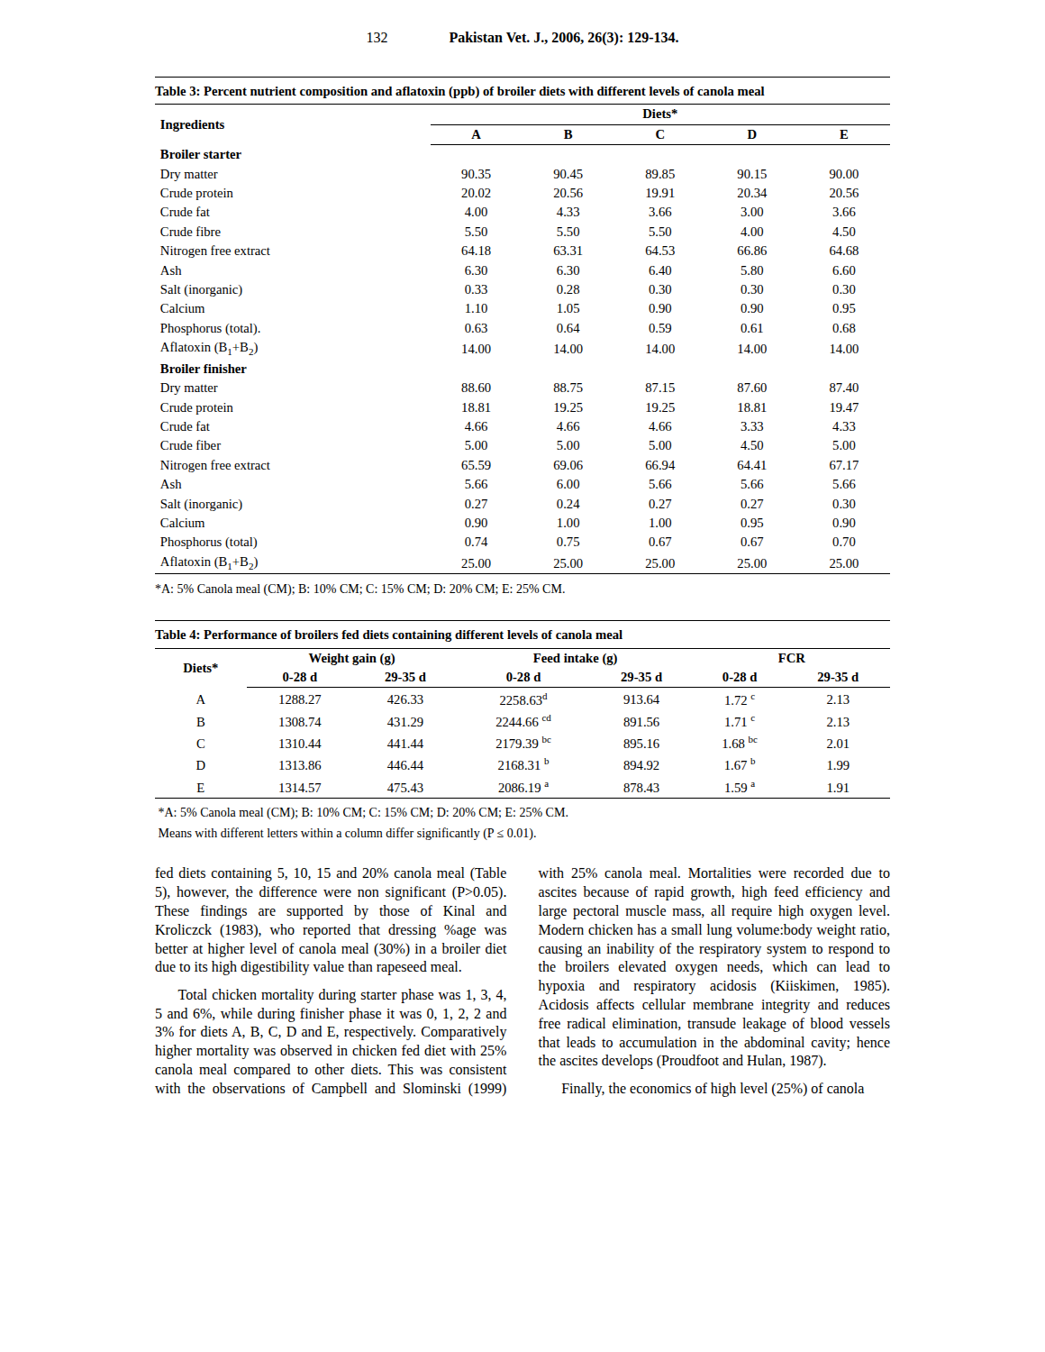132 Pakistan Vet. J., 2006, 26(3): 129-134.
Table 3: Percent nutrient composition and aflatoxin (ppb) of broiler diets with different levels of canola meal
| Ingredients | Diets* |
| --- | --- |
| A | B | C | D | E |
| Broiler starter |
| Dry matter | 90.35 | 90.45 | 89.85 | 90.15 | 90.00 |
| Crude protein | 20.02 | 20.56 | 19.91 | 20.34 | 20.56 |
| Crude fat | 4.00 | 4.33 | 3.66 | 3.00 | 3.66 |
| Crude fibre | 5.50 | 5.50 | 5.50 | 4.00 | 4.50 |
| Nitrogen free extract | 64.18 | 63.31 | 64.53 | 66.86 | 64.68 |
| Ash | 6.30 | 6.30 | 6.40 | 5.80 | 6.60 |
| Salt (inorganic) | 0.33 | 0.28 | 0.30 | 0.30 | 0.30 |
| Calcium | 1.10 | 1.05 | 0.90 | 0.90 | 0.95 |
| Phosphorus (total). | 0.63 | 0.64 | 0.59 | 0.61 | 0.68 |
| Aflatoxin (B 1 +B 2 ) | 14.00 | 14.00 | 14.00 | 14.00 | 14.00 |
| Broiler finisher |
| Dry matter | 88.60 | 88.75 | 87.15 | 87.60 | 87.40 |
| Crude protein | 18.81 | 19.25 | 19.25 | 18.81 | 19.47 |
| Crude fat | 4.66 | 4.66 | 4.66 | 3.33 | 4.33 |
| Crude fiber | 5.00 | 5.00 | 5.00 | 4.50 | 5.00 |
| Nitrogen free extract | 65.59 | 69.06 | 66.94 | 64.41 | 67.17 |
| Ash | 5.66 | 6.00 | 5.66 | 5.66 | 5.66 |
| Salt (inorganic) | 0.27 | 0.24 | 0.27 | 0.27 | 0.30 |
| Calcium | 0.90 | 1.00 | 1.00 | 0.95 | 0.90 |
| Phosphorus (total) | 0.74 | 0.75 | 0.67 | 0.67 | 0.70 |
| Aflatoxin (B 1 +B 2 ) | 25.00 | 25.00 | 25.00 | 25.00 | 25.00 |
*A: 5% Canola meal (CM); B: 10% CM; C: 15% CM; D: 20% CM; E: 25% CM.
Table 4: Performance of broilers fed diets containing different levels of canola meal
| Diets* | Weight gain (g) | Feed intake (g) | FCR |
| --- | --- | --- | --- |
| 0-28 d | 29-35 d | 0-28 d | 29-35 d | 0-28 d | 29-35 d |
| A | 1288.27 | 426.33 | 2258.63 d | 913.64 | 1.72 c | 2.13 |
| B | 1308.74 | 431.29 | 2244.66 cd | 891.56 | 1.71 c | 2.13 |
| C | 1310.44 | 441.44 | 2179.39 bc | 895.16 | 1.68 bc | 2.01 |
| D | 1313.86 | 446.44 | 2168.31 b | 894.92 | 1.67 b | 1.99 |
| E | 1314.57 | 475.43 | 2086.19 a | 878.43 | 1.59 a | 1.91 |
*A: 5% Canola meal (CM); B: 10% CM; C: 15% CM; D: 20% CM; E: 25% CM.
Means with different letters within a column differ significantly (P ≤ 0.01).
fed diets containing 5, 10, 15 and 20% canola meal (Table 5), however, the difference were non significant (P>0.05). These findings are supported by those of Kinal and Kroliczck (1983), who reported that dressing %age was better at higher level of canola meal (30%) in a broiler diet due to its high digestibility value than rapeseed meal.
Total chicken mortality during starter phase was 1, 3, 4, 5 and 6%, while during finisher phase it was 0, 1, 2, 2 and 3% for diets A, B, C, D and E, respectively. Comparatively higher mortality was observed in chicken fed diet with 25% canola meal compared to other diets. This was consistent with the observations of Campbell and Slominski (1999) with 25% canola meal. Mortalities were recorded due to ascites because of rapid growth, high feed efficiency and large pectoral muscle mass, all require high oxygen level. Modern chicken has a small lung volume:body weight ratio, causing an inability of the respiratory system to respond to the broilers elevated oxygen needs, which can lead to hypoxia and respiratory acidosis (Kiiskimen, 1985). Acidosis affects cellular membrane integrity and reduces free radical elimination, transude leakage of blood vessels that leads to accumulation in the abdominal cavity; hence the ascites develops (Proudfoot and Hulan, 1987).
Finally, the economics of high level (25%) of canola